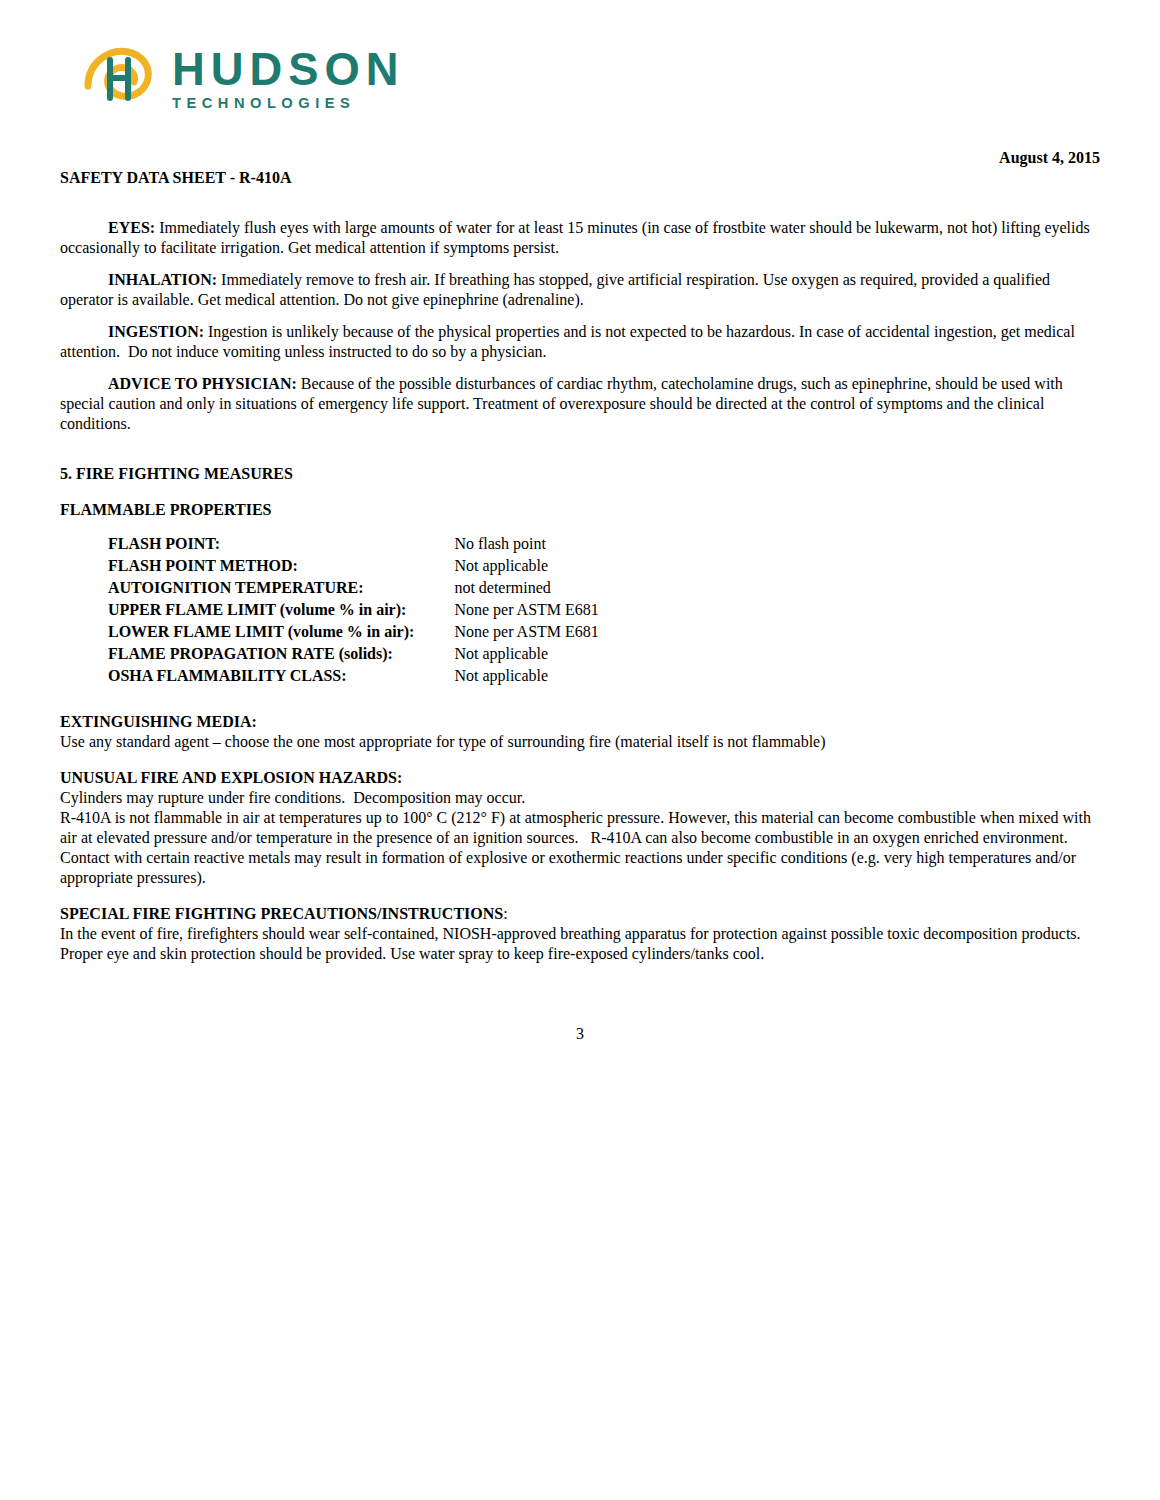HUDSON
TECHNOLOGIES
August 4, 2015
SAFETY DATA SHEET - R-410A
EYES: Immediately flush eyes with large amounts of water for at least 15 minutes (in case of frostbite water should be lukewarm, not hot) lifting eyelids occasionally to facilitate irrigation. Get medical attention if symptoms persist.
INHALATION: Immediately remove to fresh air. If breathing has stopped, give artificial respiration. Use oxygen as required, provided a qualified operator is available. Get medical attention. Do not give epinephrine (adrenaline).
INGESTION: Ingestion is unlikely because of the physical properties and is not expected to be hazardous. In case of accidental ingestion, get medical attention. Do not induce vomiting unless instructed to do so by a physician.
ADVICE TO PHYSICIAN: Because of the possible disturbances of cardiac rhythm, catecholamine drugs, such as epinephrine, should be used with special caution and only in situations of emergency life support. Treatment of overexposure should be directed at the control of symptoms and the clinical conditions.
5. FIRE FIGHTING MEASURES
FLAMMABLE PROPERTIES
| FLASH POINT: | No flash point |
| FLASH POINT METHOD: | Not applicable |
| AUTOIGNITION TEMPERATURE: | not determined |
| UPPER FLAME LIMIT (volume % in air): | None per ASTM E681 |
| LOWER FLAME LIMIT (volume % in air): | None per ASTM E681 |
| FLAME PROPAGATION RATE (solids): | Not applicable |
| OSHA FLAMMABILITY CLASS: | Not applicable |
EXTINGUISHING MEDIA:
Use any standard agent – choose the one most appropriate for type of surrounding fire (material itself is not flammable)
UNUSUAL FIRE AND EXPLOSION HAZARDS:
Cylinders may rupture under fire conditions. Decomposition may occur.
R-410A is not flammable in air at temperatures up to 100° C (212° F) at atmospheric pressure. However, this material can become combustible when mixed with air at elevated pressure and/or temperature in the presence of an ignition sources. R-410A can also become combustible in an oxygen enriched environment. Contact with certain reactive metals may result in formation of explosive or exothermic reactions under specific conditions (e.g. very high temperatures and/or appropriate pressures).
SPECIAL FIRE FIGHTING PRECAUTIONS/INSTRUCTIONS:
In the event of fire, firefighters should wear self-contained, NIOSH-approved breathing apparatus for protection against possible toxic decomposition products. Proper eye and skin protection should be provided. Use water spray to keep fire-exposed cylinders/tanks cool.
3